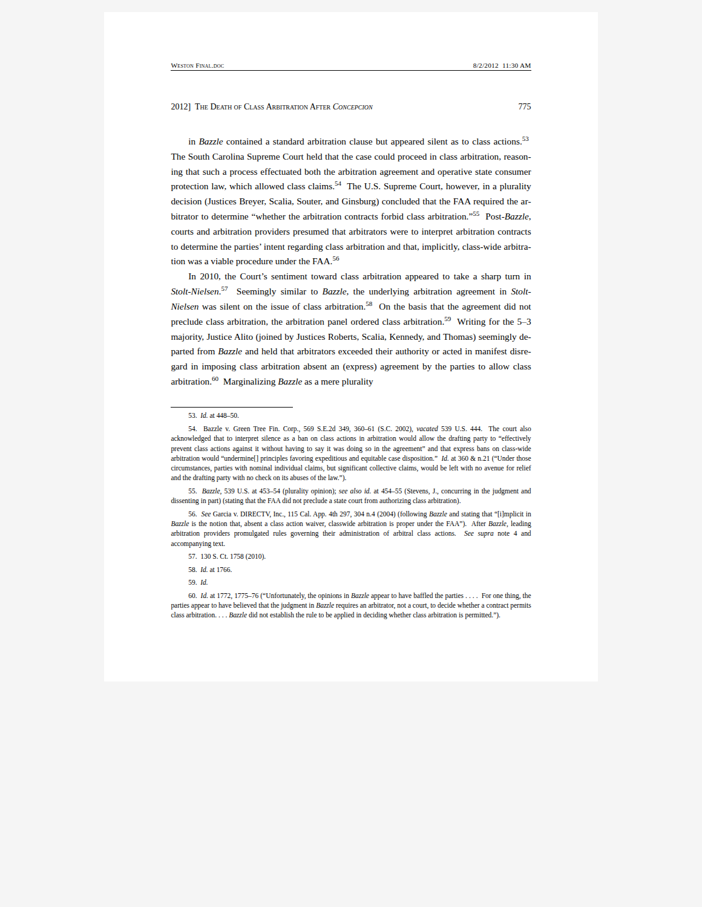Weston Final.doc 8/2/2012 11:30 AM
2012] The Death of Class Arbitration After Concepcion 775
in Bazzle contained a standard arbitration clause but appeared silent as to class actions.53 The South Carolina Supreme Court held that the case could proceed in class arbitration, reasoning that such a process effectuated both the arbitration agreement and operative state consumer protection law, which allowed class claims.54 The U.S. Supreme Court, however, in a plurality decision (Justices Breyer, Scalia, Souter, and Ginsburg) concluded that the FAA required the arbitrator to determine “whether the arbitration contracts forbid class arbitration.”55 Post-Bazzle, courts and arbitration providers presumed that arbitrators were to interpret arbitration contracts to determine the parties’ intent regarding class arbitration and that, implicitly, class-wide arbitration was a viable procedure under the FAA.56
In 2010, the Court’s sentiment toward class arbitration appeared to take a sharp turn in Stolt-Nielsen.57 Seemingly similar to Bazzle, the underlying arbitration agreement in Stolt-Nielsen was silent on the issue of class arbitration.58 On the basis that the agreement did not preclude class arbitration, the arbitration panel ordered class arbitration.59 Writing for the 5–3 majority, Justice Alito (joined by Justices Roberts, Scalia, Kennedy, and Thomas) seemingly departed from Bazzle and held that arbitrators exceeded their authority or acted in manifest disregard in imposing class arbitration absent an (express) agreement by the parties to allow class arbitration.60 Marginalizing Bazzle as a mere plurality
53. Id. at 448–50.
54. Bazzle v. Green Tree Fin. Corp., 569 S.E.2d 349, 360–61 (S.C. 2002), vacated 539 U.S. 444. The court also acknowledged that to interpret silence as a ban on class actions in arbitration would allow the drafting party to “effectively prevent class actions against it without having to say it was doing so in the agreement” and that express bans on class-wide arbitration would “undermine[] principles favoring expeditious and equitable case disposition.” Id. at 360 & n.21 (“Under those circumstances, parties with nominal individual claims, but significant collective claims, would be left with no avenue for relief and the drafting party with no check on its abuses of the law.”).
55. Bazzle, 539 U.S. at 453–54 (plurality opinion); see also id. at 454–55 (Stevens, J., concurring in the judgment and dissenting in part) (stating that the FAA did not preclude a state court from authorizing class arbitration).
56. See Garcia v. DIRECTV, Inc., 115 Cal. App. 4th 297, 304 n.4 (2004) (following Bazzle and stating that “[i]mplicit in Bazzle is the notion that, absent a class action waiver, classwide arbitration is proper under the FAA”). After Bazzle, leading arbitration providers promulgated rules governing their administration of arbitral class actions. See supra note 4 and accompanying text.
57. 130 S. Ct. 1758 (2010).
58. Id. at 1766.
59. Id.
60. Id. at 1772, 1775–76 (“Unfortunately, the opinions in Bazzle appear to have baffled the parties . . . . For one thing, the parties appear to have believed that the judgment in Bazzle requires an arbitrator, not a court, to decide whether a contract permits class arbitration. . . . Bazzle did not establish the rule to be applied in deciding whether class arbitration is permitted.”).